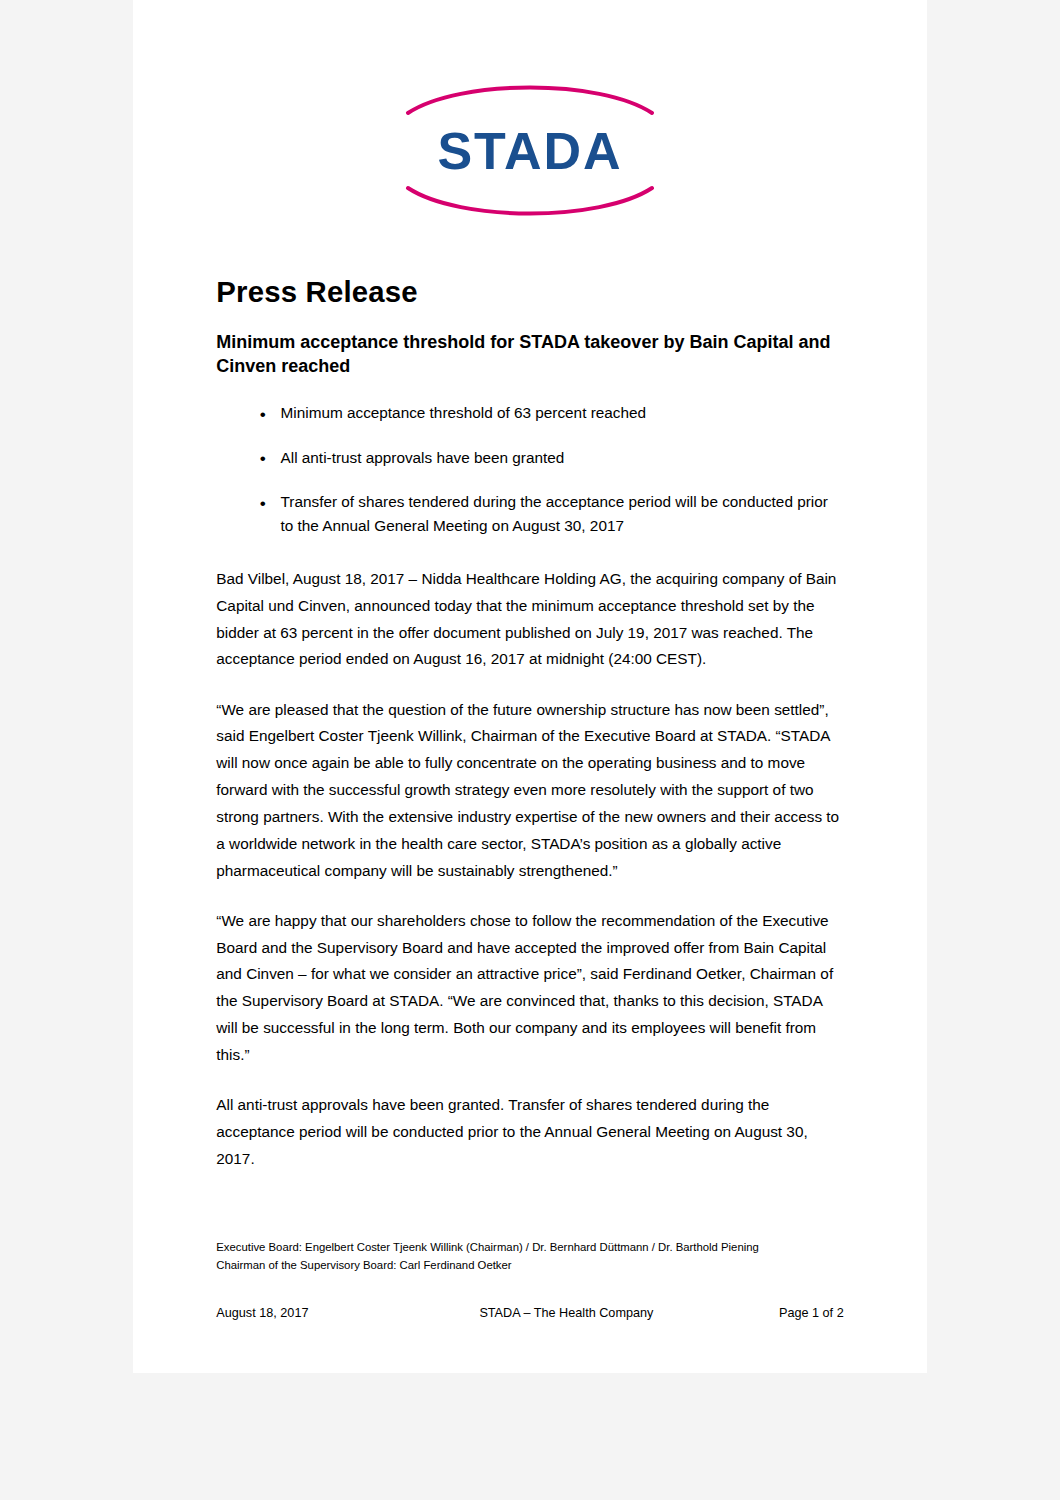STADA
Press Release
Minimum acceptance threshold for STADA takeover by Bain Capital and Cinven reached
Minimum acceptance threshold of 63 percent reached
All anti-trust approvals have been granted
Transfer of shares tendered during the acceptance period will be conducted prior to the Annual General Meeting on August 30, 2017
Bad Vilbel, August 18, 2017 – Nidda Healthcare Holding AG, the acquiring company of Bain Capital und Cinven, announced today that the minimum acceptance threshold set by the bidder at 63 percent in the offer document published on July 19, 2017 was reached. The acceptance period ended on August 16, 2017 at midnight (24:00 CEST).
“We are pleased that the question of the future ownership structure has now been settled”, said Engelbert Coster Tjeenk Willink, Chairman of the Executive Board at STADA. “STADA will now once again be able to fully concentrate on the operating business and to move forward with the successful growth strategy even more resolutely with the support of two strong partners. With the extensive industry expertise of the new owners and their access to a worldwide network in the health care sector, STADA’s position as a globally active pharmaceutical company will be sustainably strengthened.”
“We are happy that our shareholders chose to follow the recommendation of the Executive Board and the Supervisory Board and have accepted the improved offer from Bain Capital and Cinven – for what we consider an attractive price”, said Ferdinand Oetker, Chairman of the Supervisory Board at STADA. “We are convinced that, thanks to this decision, STADA will be successful in the long term. Both our company and its employees will benefit from this.”
All anti-trust approvals have been granted. Transfer of shares tendered during the acceptance period will be conducted prior to the Annual General Meeting on August 30, 2017.
Executive Board: Engelbert Coster Tjeenk Willink (Chairman) / Dr. Bernhard Düttmann / Dr. Barthold Piening
Chairman of the Supervisory Board: Carl Ferdinand Oetker
August 18, 2017 STADA – The Health Company Page 1 of 2